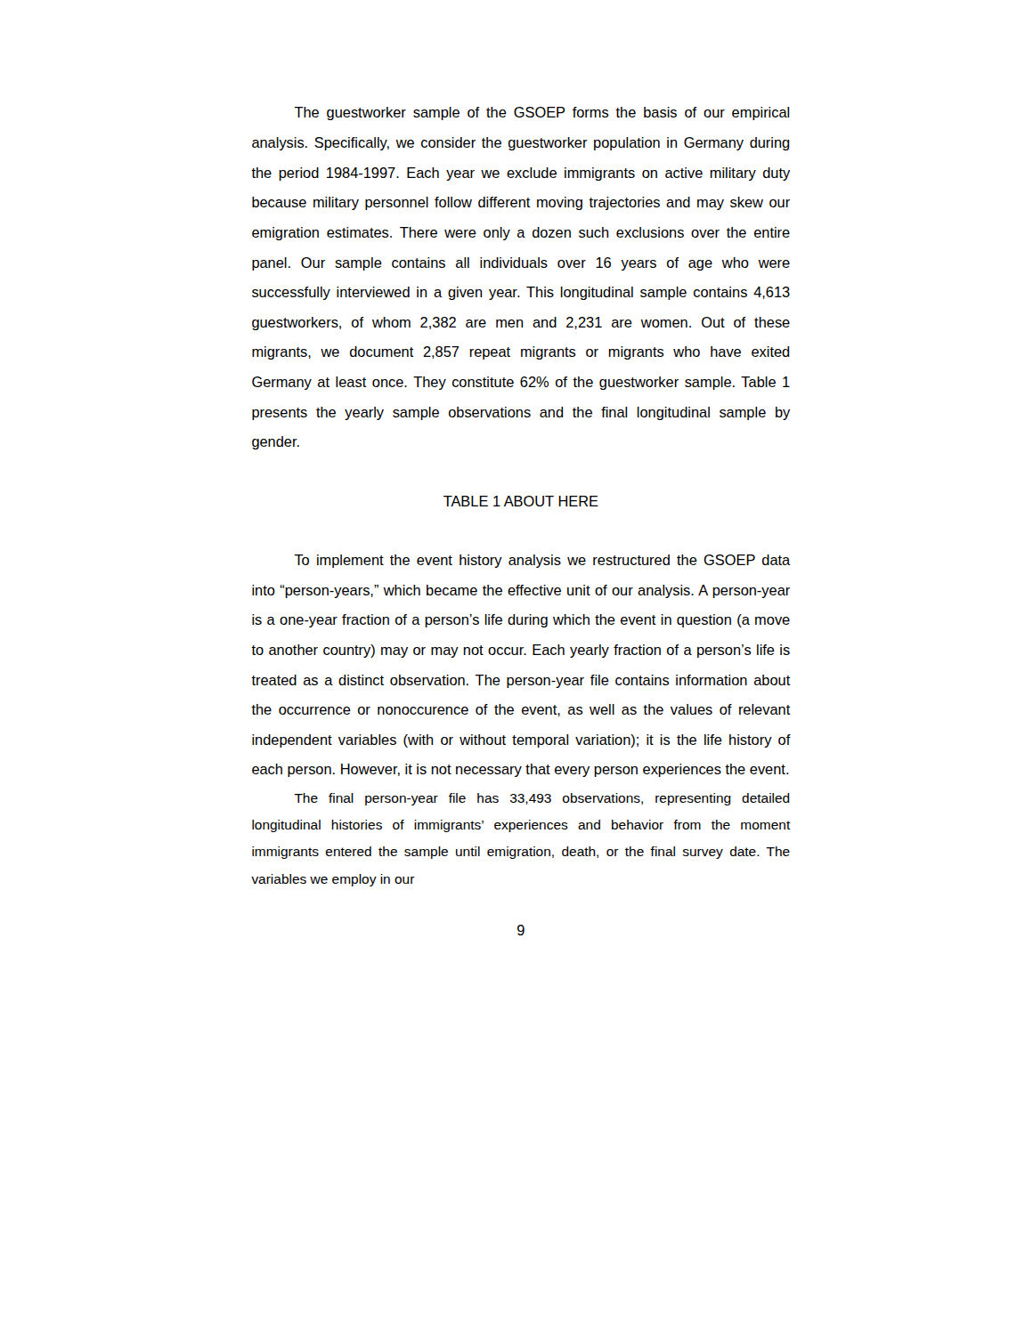The guestworker sample of the GSOEP forms the basis of our empirical analysis. Specifically, we consider the guestworker population in Germany during the period 1984-1997. Each year we exclude immigrants on active military duty because military personnel follow different moving trajectories and may skew our emigration estimates. There were only a dozen such exclusions over the entire panel. Our sample contains all individuals over 16 years of age who were successfully interviewed in a given year. This longitudinal sample contains 4,613 guestworkers, of whom 2,382 are men and 2,231 are women. Out of these migrants, we document 2,857 repeat migrants or migrants who have exited Germany at least once. They constitute 62% of the guestworker sample. Table 1 presents the yearly sample observations and the final longitudinal sample by gender.
TABLE 1 ABOUT HERE
To implement the event history analysis we restructured the GSOEP data into “person-years,” which became the effective unit of our analysis. A person-year is a one-year fraction of a person’s life during which the event in question (a move to another country) may or may not occur. Each yearly fraction of a person’s life is treated as a distinct observation. The person-year file contains information about the occurrence or nonoccurence of the event, as well as the values of relevant independent variables (with or without temporal variation); it is the life history of each person. However, it is not necessary that every person experiences the event.
The final person-year file has 33,493 observations, representing detailed longitudinal histories of immigrants’ experiences and behavior from the moment immigrants entered the sample until emigration, death, or the final survey date. The variables we employ in our
9